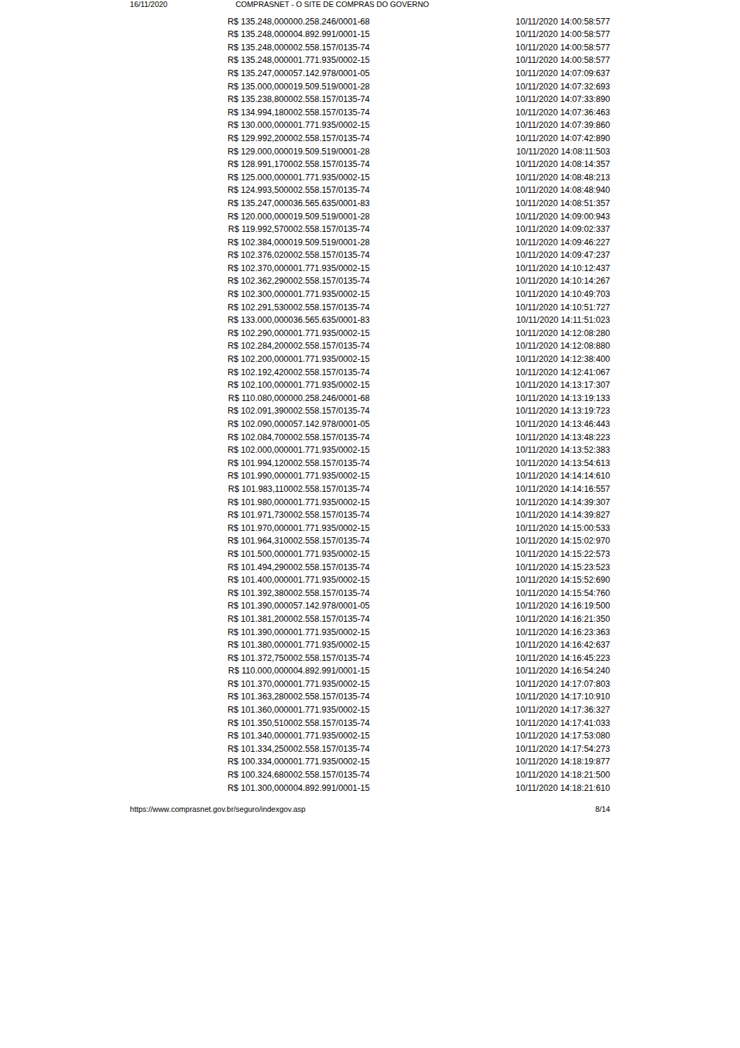16/11/2020
COMPRASNET - O SITE DE COMPRAS DO GOVERNO
| R$ 135.248,0000 | 00.258.246/0001-68 | 10/11/2020 14:00:58:577 |
| R$ 135.248,0000 | 04.892.991/0001-15 | 10/11/2020 14:00:58:577 |
| R$ 135.248,0000 | 02.558.157/0135-74 | 10/11/2020 14:00:58:577 |
| R$ 135.248,0000 | 01.771.935/0002-15 | 10/11/2020 14:00:58:577 |
| R$ 135.247,0000 | 57.142.978/0001-05 | 10/11/2020 14:07:09:637 |
| R$ 135.000,0000 | 19.509.519/0001-28 | 10/11/2020 14:07:32:693 |
| R$ 135.238,8000 | 02.558.157/0135-74 | 10/11/2020 14:07:33:890 |
| R$ 134.994,1800 | 02.558.157/0135-74 | 10/11/2020 14:07:36:463 |
| R$ 130.000,0000 | 01.771.935/0002-15 | 10/11/2020 14:07:39:860 |
| R$ 129.992,2000 | 02.558.157/0135-74 | 10/11/2020 14:07:42:890 |
| R$ 129.000,0000 | 19.509.519/0001-28 | 10/11/2020 14:08:11:503 |
| R$ 128.991,1700 | 02.558.157/0135-74 | 10/11/2020 14:08:14:357 |
| R$ 125.000,0000 | 01.771.935/0002-15 | 10/11/2020 14:08:48:213 |
| R$ 124.993,5000 | 02.558.157/0135-74 | 10/11/2020 14:08:48:940 |
| R$ 135.247,0000 | 36.565.635/0001-83 | 10/11/2020 14:08:51:357 |
| R$ 120.000,0000 | 19.509.519/0001-28 | 10/11/2020 14:09:00:943 |
| R$ 119.992,5700 | 02.558.157/0135-74 | 10/11/2020 14:09:02:337 |
| R$ 102.384,0000 | 19.509.519/0001-28 | 10/11/2020 14:09:46:227 |
| R$ 102.376,0200 | 02.558.157/0135-74 | 10/11/2020 14:09:47:237 |
| R$ 102.370,0000 | 01.771.935/0002-15 | 10/11/2020 14:10:12:437 |
| R$ 102.362,2900 | 02.558.157/0135-74 | 10/11/2020 14:10:14:267 |
| R$ 102.300,0000 | 01.771.935/0002-15 | 10/11/2020 14:10:49:703 |
| R$ 102.291,5300 | 02.558.157/0135-74 | 10/11/2020 14:10:51:727 |
| R$ 133.000,0000 | 36.565.635/0001-83 | 10/11/2020 14:11:51:023 |
| R$ 102.290,0000 | 01.771.935/0002-15 | 10/11/2020 14:12:08:280 |
| R$ 102.284,2000 | 02.558.157/0135-74 | 10/11/2020 14:12:08:880 |
| R$ 102.200,0000 | 01.771.935/0002-15 | 10/11/2020 14:12:38:400 |
| R$ 102.192,4200 | 02.558.157/0135-74 | 10/11/2020 14:12:41:067 |
| R$ 102.100,0000 | 01.771.935/0002-15 | 10/11/2020 14:13:17:307 |
| R$ 110.080,0000 | 00.258.246/0001-68 | 10/11/2020 14:13:19:133 |
| R$ 102.091,3900 | 02.558.157/0135-74 | 10/11/2020 14:13:19:723 |
| R$ 102.090,0000 | 57.142.978/0001-05 | 10/11/2020 14:13:46:443 |
| R$ 102.084,7000 | 02.558.157/0135-74 | 10/11/2020 14:13:48:223 |
| R$ 102.000,0000 | 01.771.935/0002-15 | 10/11/2020 14:13:52:383 |
| R$ 101.994,1200 | 02.558.157/0135-74 | 10/11/2020 14:13:54:613 |
| R$ 101.990,0000 | 01.771.935/0002-15 | 10/11/2020 14:14:14:610 |
| R$ 101.983,1100 | 02.558.157/0135-74 | 10/11/2020 14:14:16:557 |
| R$ 101.980,0000 | 01.771.935/0002-15 | 10/11/2020 14:14:39:307 |
| R$ 101.971,7300 | 02.558.157/0135-74 | 10/11/2020 14:14:39:827 |
| R$ 101.970,0000 | 01.771.935/0002-15 | 10/11/2020 14:15:00:533 |
| R$ 101.964,3100 | 02.558.157/0135-74 | 10/11/2020 14:15:02:970 |
| R$ 101.500,0000 | 01.771.935/0002-15 | 10/11/2020 14:15:22:573 |
| R$ 101.494,2900 | 02.558.157/0135-74 | 10/11/2020 14:15:23:523 |
| R$ 101.400,0000 | 01.771.935/0002-15 | 10/11/2020 14:15:52:690 |
| R$ 101.392,3800 | 02.558.157/0135-74 | 10/11/2020 14:15:54:760 |
| R$ 101.390,0000 | 57.142.978/0001-05 | 10/11/2020 14:16:19:500 |
| R$ 101.381,2000 | 02.558.157/0135-74 | 10/11/2020 14:16:21:350 |
| R$ 101.390,0000 | 01.771.935/0002-15 | 10/11/2020 14:16:23:363 |
| R$ 101.380,0000 | 01.771.935/0002-15 | 10/11/2020 14:16:42:637 |
| R$ 101.372,7500 | 02.558.157/0135-74 | 10/11/2020 14:16:45:223 |
| R$ 110.000,0000 | 04.892.991/0001-15 | 10/11/2020 14:16:54:240 |
| R$ 101.370,0000 | 01.771.935/0002-15 | 10/11/2020 14:17:07:803 |
| R$ 101.363,2800 | 02.558.157/0135-74 | 10/11/2020 14:17:10:910 |
| R$ 101.360,0000 | 01.771.935/0002-15 | 10/11/2020 14:17:36:327 |
| R$ 101.350,5100 | 02.558.157/0135-74 | 10/11/2020 14:17:41:033 |
| R$ 101.340,0000 | 01.771.935/0002-15 | 10/11/2020 14:17:53:080 |
| R$ 101.334,2500 | 02.558.157/0135-74 | 10/11/2020 14:17:54:273 |
| R$ 100.334,0000 | 01.771.935/0002-15 | 10/11/2020 14:18:19:877 |
| R$ 100.324,6800 | 02.558.157/0135-74 | 10/11/2020 14:18:21:500 |
| R$ 101.300,0000 | 04.892.991/0001-15 | 10/11/2020 14:18:21:610 |
https://www.comprasnet.gov.br/seguro/indexgov.asp
8/14